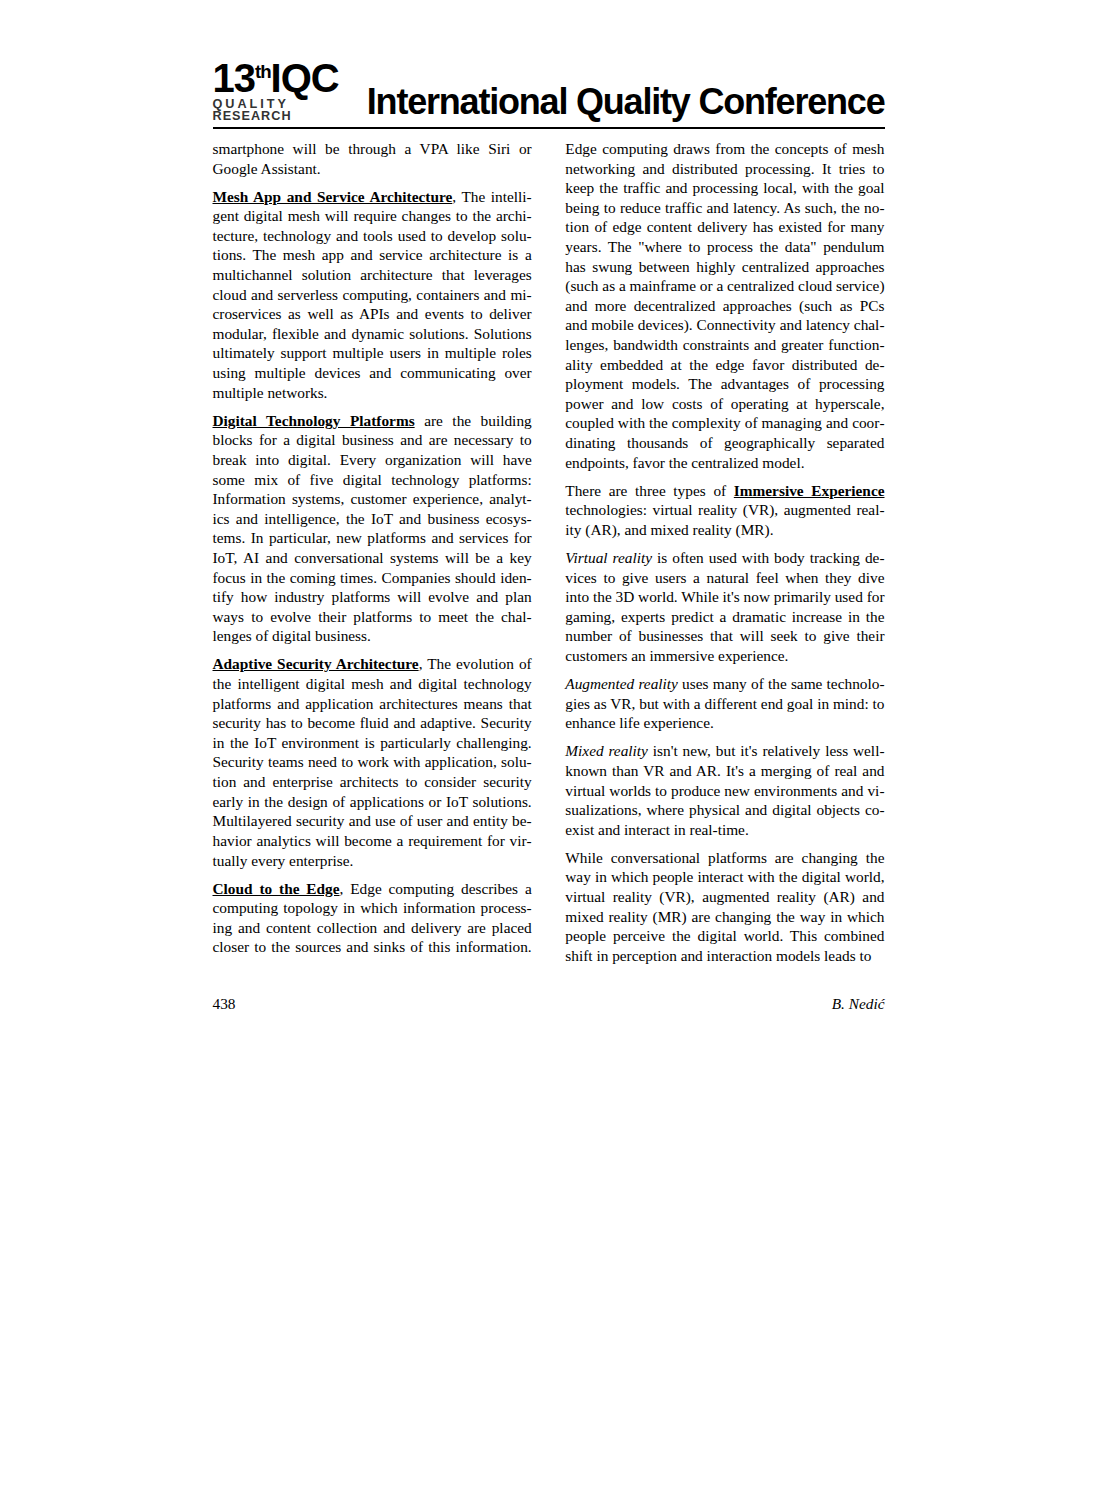13thIQC
QUALITY
RESEARCH
International Quality Conference
smartphone will be through a VPA like Siri or Google Assistant.
Mesh App and Service Architecture, The intelligent digital mesh will require changes to the architecture, technology and tools used to develop solutions. The mesh app and service architecture is a multichannel solution architecture that leverages cloud and serverless computing, containers and microservices as well as APIs and events to deliver modular, flexible and dynamic solutions. Solutions ultimately support multiple users in multiple roles using multiple devices and communicating over multiple networks.
Digital Technology Platforms are the building blocks for a digital business and are necessary to break into digital. Every organization will have some mix of five digital technology platforms: Information systems, customer experience, analytics and intelligence, the IoT and business ecosystems. In particular, new platforms and services for IoT, AI and conversational systems will be a key focus in the coming times. Companies should identify how industry platforms will evolve and plan ways to evolve their platforms to meet the challenges of digital business.
Adaptive Security Architecture, The evolution of the intelligent digital mesh and digital technology platforms and application architectures means that security has to become fluid and adaptive. Security in the IoT environment is particularly challenging. Security teams need to work with application, solution and enterprise architects to consider security early in the design of applications or IoT solutions. Multilayered security and use of user and entity behavior analytics will become a requirement for virtually every enterprise.
Cloud to the Edge, Edge computing describes a computing topology in which information processing and content collection and delivery are placed closer to the sources and sinks of this information. Edge computing draws from the concepts of mesh networking and distributed processing. It tries to keep the traffic and processing local, with the goal being to reduce traffic and latency. As such, the notion of edge content delivery has existed for many years. The "where to process the data" pendulum has swung between highly centralized approaches (such as a mainframe or a centralized cloud service) and more decentralized approaches (such as PCs and mobile devices). Connectivity and latency challenges, bandwidth constraints and greater functionality embedded at the edge favor distributed deployment models. The advantages of processing power and low costs of operating at hyperscale, coupled with the complexity of managing and coordinating thousands of geographically separated endpoints, favor the centralized model.
There are three types of Immersive Experience technologies: virtual reality (VR), augmented reality (AR), and mixed reality (MR).
Virtual reality is often used with body tracking devices to give users a natural feel when they dive into the 3D world. While it's now primarily used for gaming, experts predict a dramatic increase in the number of businesses that will seek to give their customers an immersive experience.
Augmented reality uses many of the same technologies as VR, but with a different end goal in mind: to enhance life experience.
Mixed reality isn't new, but it's relatively less well-known than VR and AR. It's a merging of real and virtual worlds to produce new environments and visualizations, where physical and digital objects co-exist and interact in real-time.
While conversational platforms are changing the way in which people interact with the digital world, virtual reality (VR), augmented reality (AR) and mixed reality (MR) are changing the way in which people perceive the digital world. This combined shift in perception and interaction models leads to
438 B. Nedić